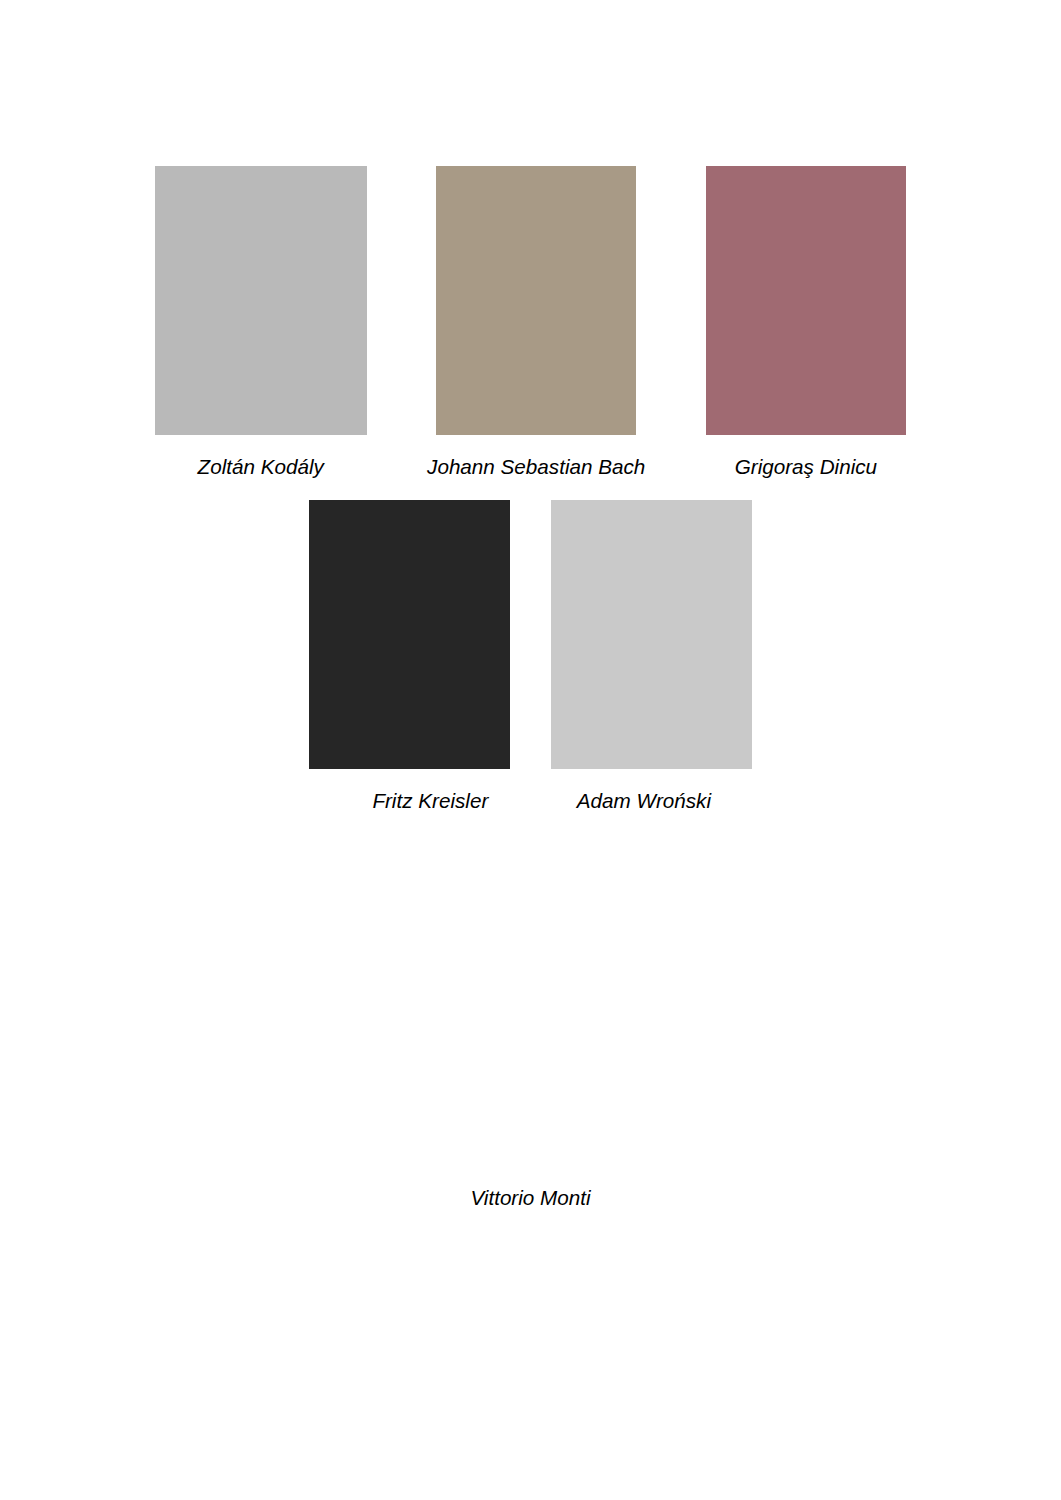Zoltán Kodály
Johann Sebastian Bach
Grigoraş Dinicu
Fritz Kreisler
Adam Wroński
Vittorio Monti